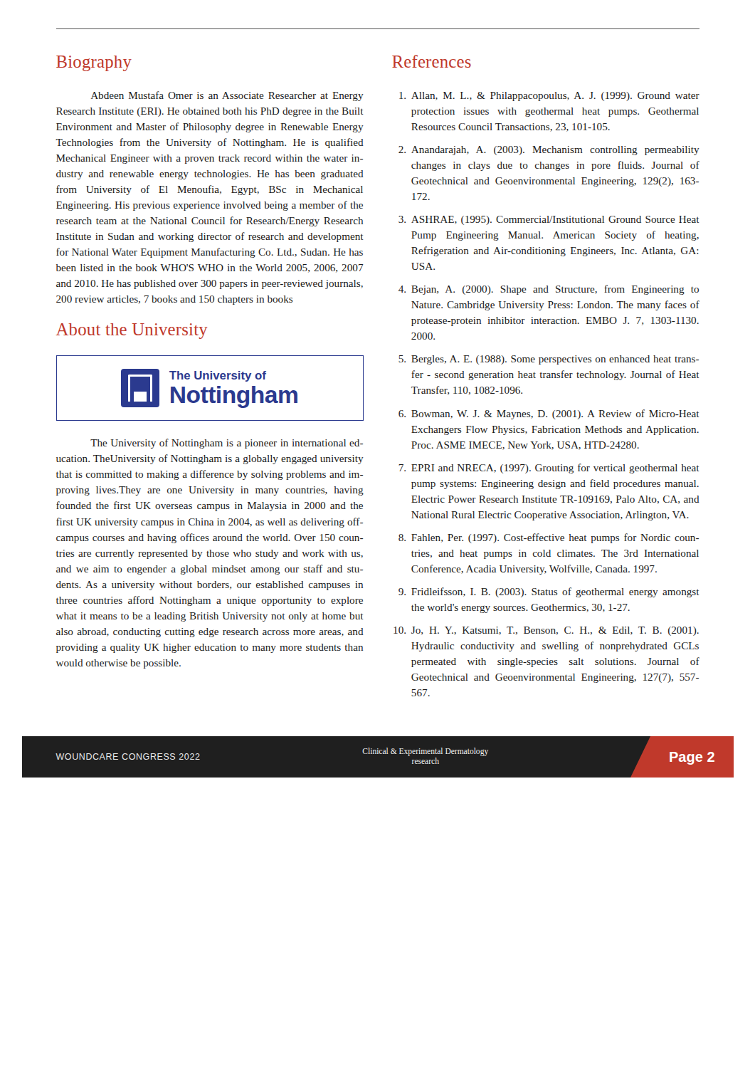Biography
Abdeen Mustafa Omer is an Associate Researcher at Energy Research Institute (ERI). He obtained both his PhD degree in the Built Environment and Master of Philosophy degree in Renewable Energy Technologies from the University of Nottingham. He is qualified Mechanical Engineer with a proven track record within the water industry and renewable energy technologies. He has been graduated from University of El Menoufia, Egypt, BSc in Mechanical Engineering. His previous experience involved being a member of the research team at the National Council for Research/Energy Research Institute in Sudan and working director of research and development for National Water Equipment Manufacturing Co. Ltd., Sudan. He has been listed in the book WHO'S WHO in the World 2005, 2006, 2007 and 2010. He has published over 300 papers in peer-reviewed journals, 200 review articles, 7 books and 150 chapters in books
About the University
The University of Nottingham
The University of Nottingham is a pioneer in international education. TheUniversity of Nottingham is a globally engaged university that is committed to making a difference by solving problems and improving lives.They are one University in many countries, having founded the first UK overseas campus in Malaysia in 2000 and the first UK university campus in China in 2004, as well as delivering off-campus courses and having offices around the world. Over 150 countries are currently represented by those who study and work with us, and we aim to engender a global mindset among our staff and students. As a university without borders, our established campuses in three countries afford Nottingham a unique opportunity to explore what it means to be a leading British University not only at home but also abroad, conducting cutting edge research across more areas, and providing a quality UK higher education to many more students than would otherwise be possible.
References
Allan, M. L., & Philappacopoulus, A. J. (1999). Ground water protection issues with geothermal heat pumps. Geothermal Resources Council Transactions, 23, 101-105.
Anandarajah, A. (2003). Mechanism controlling permeability changes in clays due to changes in pore fluids. Journal of Geotechnical and Geoenvironmental Engineering, 129(2), 163-172.
ASHRAE, (1995). Commercial/Institutional Ground Source Heat Pump Engineering Manual. American Society of heating, Refrigeration and Air-conditioning Engineers, Inc. Atlanta, GA: USA.
Bejan, A. (2000). Shape and Structure, from Engineering to Nature. Cambridge University Press: London. The many faces of protease-protein inhibitor interaction. EMBO J. 7, 1303-1130. 2000.
Bergles, A. E. (1988). Some perspectives on enhanced heat transfer - second generation heat transfer technology. Journal of Heat Transfer, 110, 1082-1096.
Bowman, W. J. & Maynes, D. (2001). A Review of Micro-Heat Exchangers Flow Physics, Fabrication Methods and Application. Proc. ASME IMECE, New York, USA, HTD-24280.
EPRI and NRECA, (1997). Grouting for vertical geothermal heat pump systems: Engineering design and field procedures manual. Electric Power Research Institute TR-109169, Palo Alto, CA, and National Rural Electric Cooperative Association, Arlington, VA.
Fahlen, Per. (1997). Cost-effective heat pumps for Nordic countries, and heat pumps in cold climates. The 3rd International Conference, Acadia University, Wolfville, Canada. 1997.
Fridleifsson, I. B. (2003). Status of geothermal energy amongst the world's energy sources. Geothermics, 30, 1-27.
Jo, H. Y., Katsumi, T., Benson, C. H., & Edil, T. B. (2001). Hydraulic conductivity and swelling of nonprehydrated GCLs permeated with single-species salt solutions. Journal of Geotechnical and Geoenvironmental Engineering, 127(7), 557-567.
WOUNDCARE CONGRESS 2022
Clinical & Experimental Dermatology
research
Page 2